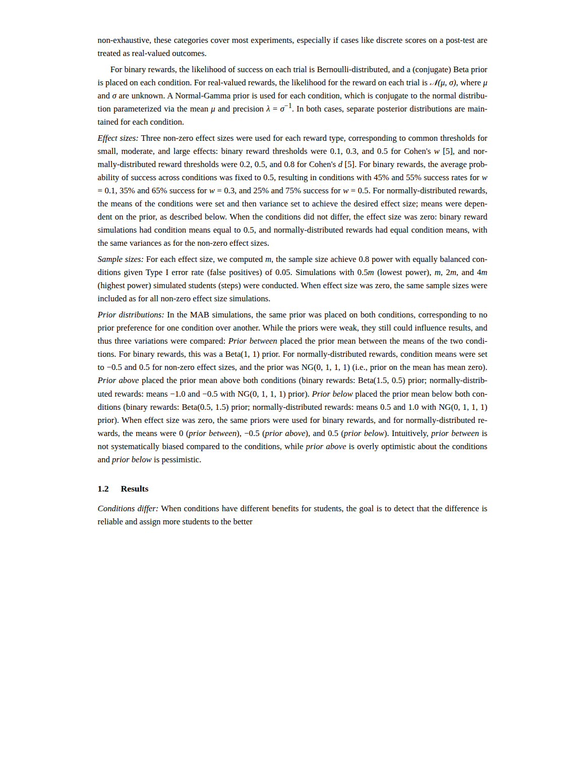non-exhaustive, these categories cover most experiments, especially if cases like discrete scores on a post-test are treated as real-valued outcomes.
For binary rewards, the likelihood of success on each trial is Bernoulli-distributed, and a (conjugate) Beta prior is placed on each condition. For real-valued rewards, the likelihood for the reward on each trial is 𝒩(μ, σ), where μ and σ are unknown. A Normal-Gamma prior is used for each condition, which is conjugate to the normal distribution parameterized via the mean μ and precision λ = σ−1. In both cases, separate posterior distributions are maintained for each condition.
Effect sizes: Three non-zero effect sizes were used for each reward type, corresponding to common thresholds for small, moderate, and large effects: binary reward thresholds were 0.1, 0.3, and 0.5 for Cohen's w [5], and normally-distributed reward thresholds were 0.2, 0.5, and 0.8 for Cohen's d [5]. For binary rewards, the average probability of success across conditions was fixed to 0.5, resulting in conditions with 45% and 55% success rates for w = 0.1, 35% and 65% success for w = 0.3, and 25% and 75% success for w = 0.5. For normally-distributed rewards, the means of the conditions were set and then variance set to achieve the desired effect size; means were dependent on the prior, as described below. When the conditions did not differ, the effect size was zero: binary reward simulations had condition means equal to 0.5, and normally-distributed rewards had equal condition means, with the same variances as for the non-zero effect sizes.
Sample sizes: For each effect size, we computed m, the sample size achieve 0.8 power with equally balanced conditions given Type I error rate (false positives) of 0.05. Simulations with 0.5m (lowest power), m, 2m, and 4m (highest power) simulated students (steps) were conducted. When effect size was zero, the same sample sizes were included as for all non-zero effect size simulations.
Prior distributions: In the MAB simulations, the same prior was placed on both conditions, corresponding to no prior preference for one condition over another. While the priors were weak, they still could influence results, and thus three variations were compared: Prior between placed the prior mean between the means of the two conditions. For binary rewards, this was a Beta(1, 1) prior. For normally-distributed rewards, condition means were set to −0.5 and 0.5 for non-zero effect sizes, and the prior was NG(0, 1, 1, 1) (i.e., prior on the mean has mean zero). Prior above placed the prior mean above both conditions (binary rewards: Beta(1.5, 0.5) prior; normally-distributed rewards: means −1.0 and −0.5 with NG(0, 1, 1, 1) prior). Prior below placed the prior mean below both conditions (binary rewards: Beta(0.5, 1.5) prior; normally-distributed rewards: means 0.5 and 1.0 with NG(0, 1, 1, 1) prior). When effect size was zero, the same priors were used for binary rewards, and for normally-distributed rewards, the means were 0 (prior between), −0.5 (prior above), and 0.5 (prior below). Intuitively, prior between is not systematically biased compared to the conditions, while prior above is overly optimistic about the conditions and prior below is pessimistic.
1.2 Results
Conditions differ: When conditions have different benefits for students, the goal is to detect that the difference is reliable and assign more students to the better